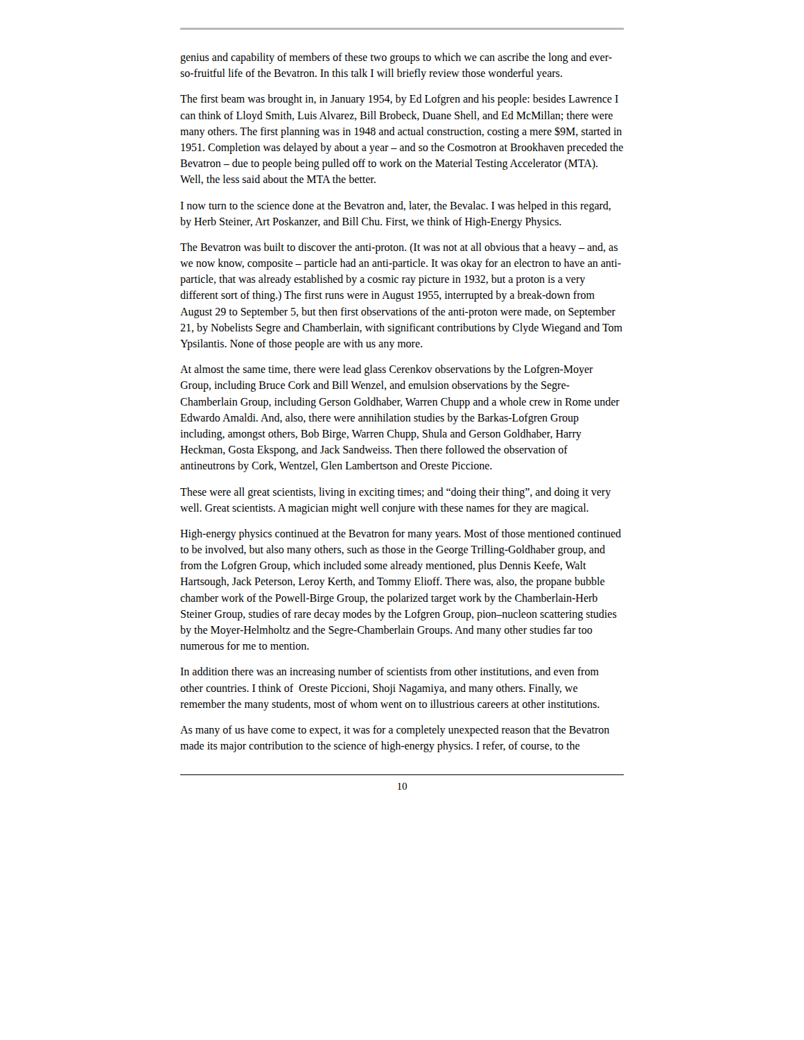genius and capability of members of these two groups to which we can ascribe the long and ever-so-fruitful life of the Bevatron. In this talk I will briefly review those wonderful years.
The first beam was brought in, in January 1954, by Ed Lofgren and his people: besides Lawrence I can think of Lloyd Smith, Luis Alvarez, Bill Brobeck, Duane Shell, and Ed McMillan; there were many others. The first planning was in 1948 and actual construction, costing a mere $9M, started in 1951. Completion was delayed by about a year – and so the Cosmotron at Brookhaven preceded the Bevatron – due to people being pulled off to work on the Material Testing Accelerator (MTA). Well, the less said about the MTA the better.
I now turn to the science done at the Bevatron and, later, the Bevalac. I was helped in this regard, by Herb Steiner, Art Poskanzer, and Bill Chu. First, we think of High-Energy Physics.
The Bevatron was built to discover the anti-proton. (It was not at all obvious that a heavy – and, as we now know, composite – particle had an anti-particle. It was okay for an electron to have an anti-particle, that was already established by a cosmic ray picture in 1932, but a proton is a very different sort of thing.) The first runs were in August 1955, interrupted by a break-down from August 29 to September 5, but then first observations of the anti-proton were made, on September 21, by Nobelists Segre and Chamberlain, with significant contributions by Clyde Wiegand and Tom Ypsilantis. None of those people are with us any more.
At almost the same time, there were lead glass Cerenkov observations by the Lofgren-Moyer Group, including Bruce Cork and Bill Wenzel, and emulsion observations by the Segre-Chamberlain Group, including Gerson Goldhaber, Warren Chupp and a whole crew in Rome under Edwardo Amaldi. And, also, there were annihilation studies by the Barkas-Lofgren Group including, amongst others, Bob Birge, Warren Chupp, Shula and Gerson Goldhaber, Harry Heckman, Gosta Ekspong, and Jack Sandweiss. Then there followed the observation of antineutrons by Cork, Wentzel, Glen Lambertson and Oreste Piccione.
These were all great scientists, living in exciting times; and “doing their thing”, and doing it very well. Great scientists. A magician might well conjure with these names for they are magical.
High-energy physics continued at the Bevatron for many years. Most of those mentioned continued to be involved, but also many others, such as those in the George Trilling-Goldhaber group, and from the Lofgren Group, which included some already mentioned, plus Dennis Keefe, Walt Hartsough, Jack Peterson, Leroy Kerth, and Tommy Elioff. There was, also, the propane bubble chamber work of the Powell-Birge Group, the polarized target work by the Chamberlain-Herb Steiner Group, studies of rare decay modes by the Lofgren Group, pion–nucleon scattering studies by the Moyer-Helmholtz and the Segre-Chamberlain Groups. And many other studies far too numerous for me to mention.
In addition there was an increasing number of scientists from other institutions, and even from other countries. I think of Oreste Piccioni, Shoji Nagamiya, and many others. Finally, we remember the many students, most of whom went on to illustrious careers at other institutions.
As many of us have come to expect, it was for a completely unexpected reason that the Bevatron made its major contribution to the science of high-energy physics. I refer, of course, to the
10